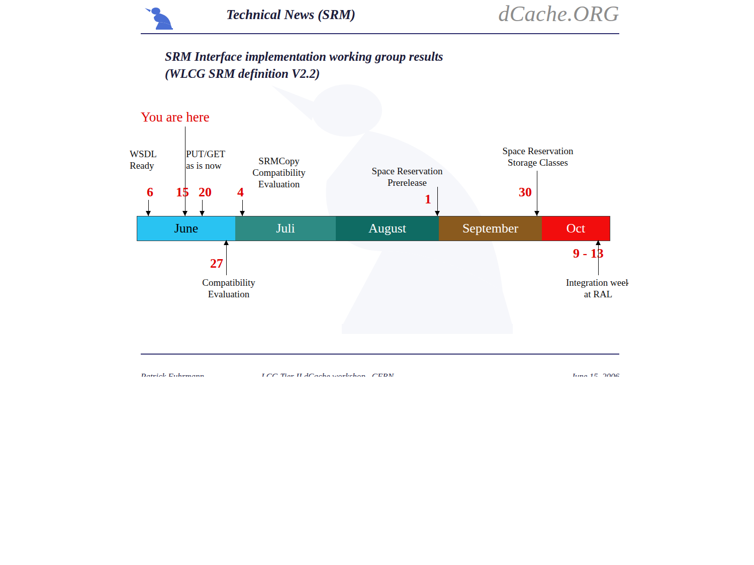Technical News (SRM)
dCache.ORG
SRM Interface implementation working group results
(WLCG SRM definition V2.2)
You are here
June
Juli
August
September
Oct
WSDL
Ready
6
PUT/GET
as is now
15
20
SRMCopy
Compatibility
Evaluation
4
27
Compatibility
Evaluation
Space Reservation
Prerelease
1
Space Reservation
Storage Classes
30
9 - 13
Integration week
at RAL
Patrick Fuhrmann LCG Tier II dCache workshop , CERN June 15, 2006